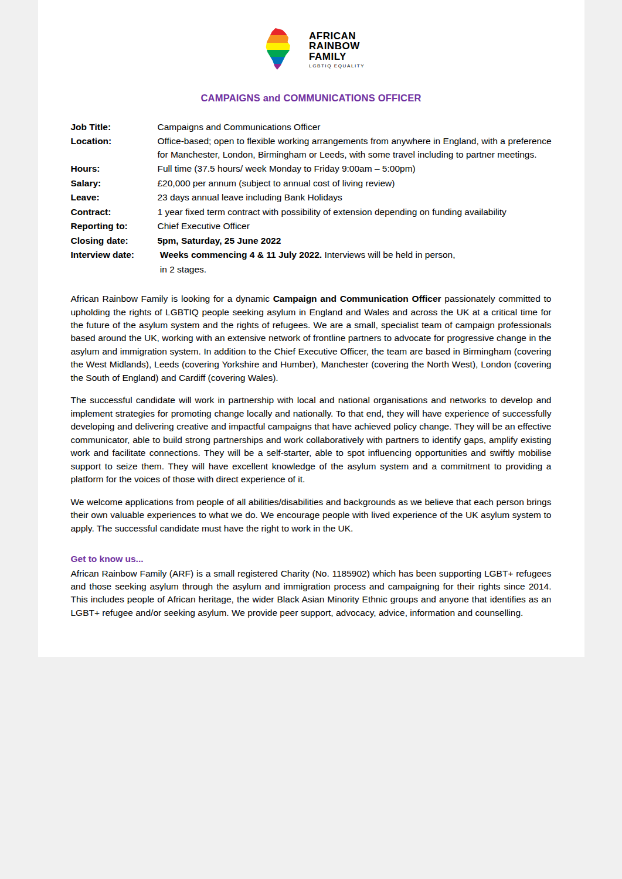AFRICAN RAINBOW FAMILY LGBTIQ EQUALITY
CAMPAIGNS and COMMUNICATIONS OFFICER
| Job Title: | Campaigns and Communications Officer |
| Location: | Office-based; open to flexible working arrangements from anywhere in England, with a preference for Manchester, London, Birmingham or Leeds, with some travel including to partner meetings. |
| Hours: | Full time (37.5 hours/ week Monday to Friday 9:00am – 5:00pm) |
| Salary: | £20,000 per annum (subject to annual cost of living review) |
| Leave: | 23 days annual leave including Bank Holidays |
| Contract: | 1 year fixed term contract with possibility of extension depending on funding availability |
| Reporting to: | Chief Executive Officer |
| Closing date: | 5pm, Saturday, 25 June 2022 |
| Interview date: | Weeks commencing 4 & 11 July 2022. Interviews will be held in person, |
| | in 2 stages. |
African Rainbow Family is looking for a dynamic Campaign and Communication Officer passionately committed to upholding the rights of LGBTIQ people seeking asylum in England and Wales and across the UK at a critical time for the future of the asylum system and the rights of refugees. We are a small, specialist team of campaign professionals based around the UK, working with an extensive network of frontline partners to advocate for progressive change in the asylum and immigration system. In addition to the Chief Executive Officer, the team are based in Birmingham (covering the West Midlands), Leeds (covering Yorkshire and Humber), Manchester (covering the North West), London (covering the South of England) and Cardiff (covering Wales).
The successful candidate will work in partnership with local and national organisations and networks to develop and implement strategies for promoting change locally and nationally. To that end, they will have experience of successfully developing and delivering creative and impactful campaigns that have achieved policy change. They will be an effective communicator, able to build strong partnerships and work collaboratively with partners to identify gaps, amplify existing work and facilitate connections. They will be a self-starter, able to spot influencing opportunities and swiftly mobilise support to seize them. They will have excellent knowledge of the asylum system and a commitment to providing a platform for the voices of those with direct experience of it.
We welcome applications from people of all abilities/disabilities and backgrounds as we believe that each person brings their own valuable experiences to what we do. We encourage people with lived experience of the UK asylum system to apply. The successful candidate must have the right to work in the UK.
Get to know us...
African Rainbow Family (ARF) is a small registered Charity (No. 1185902) which has been supporting LGBT+ refugees and those seeking asylum through the asylum and immigration process and campaigning for their rights since 2014. This includes people of African heritage, the wider Black Asian Minority Ethnic groups and anyone that identifies as an LGBT+ refugee and/or seeking asylum. We provide peer support, advocacy, advice, information and counselling.